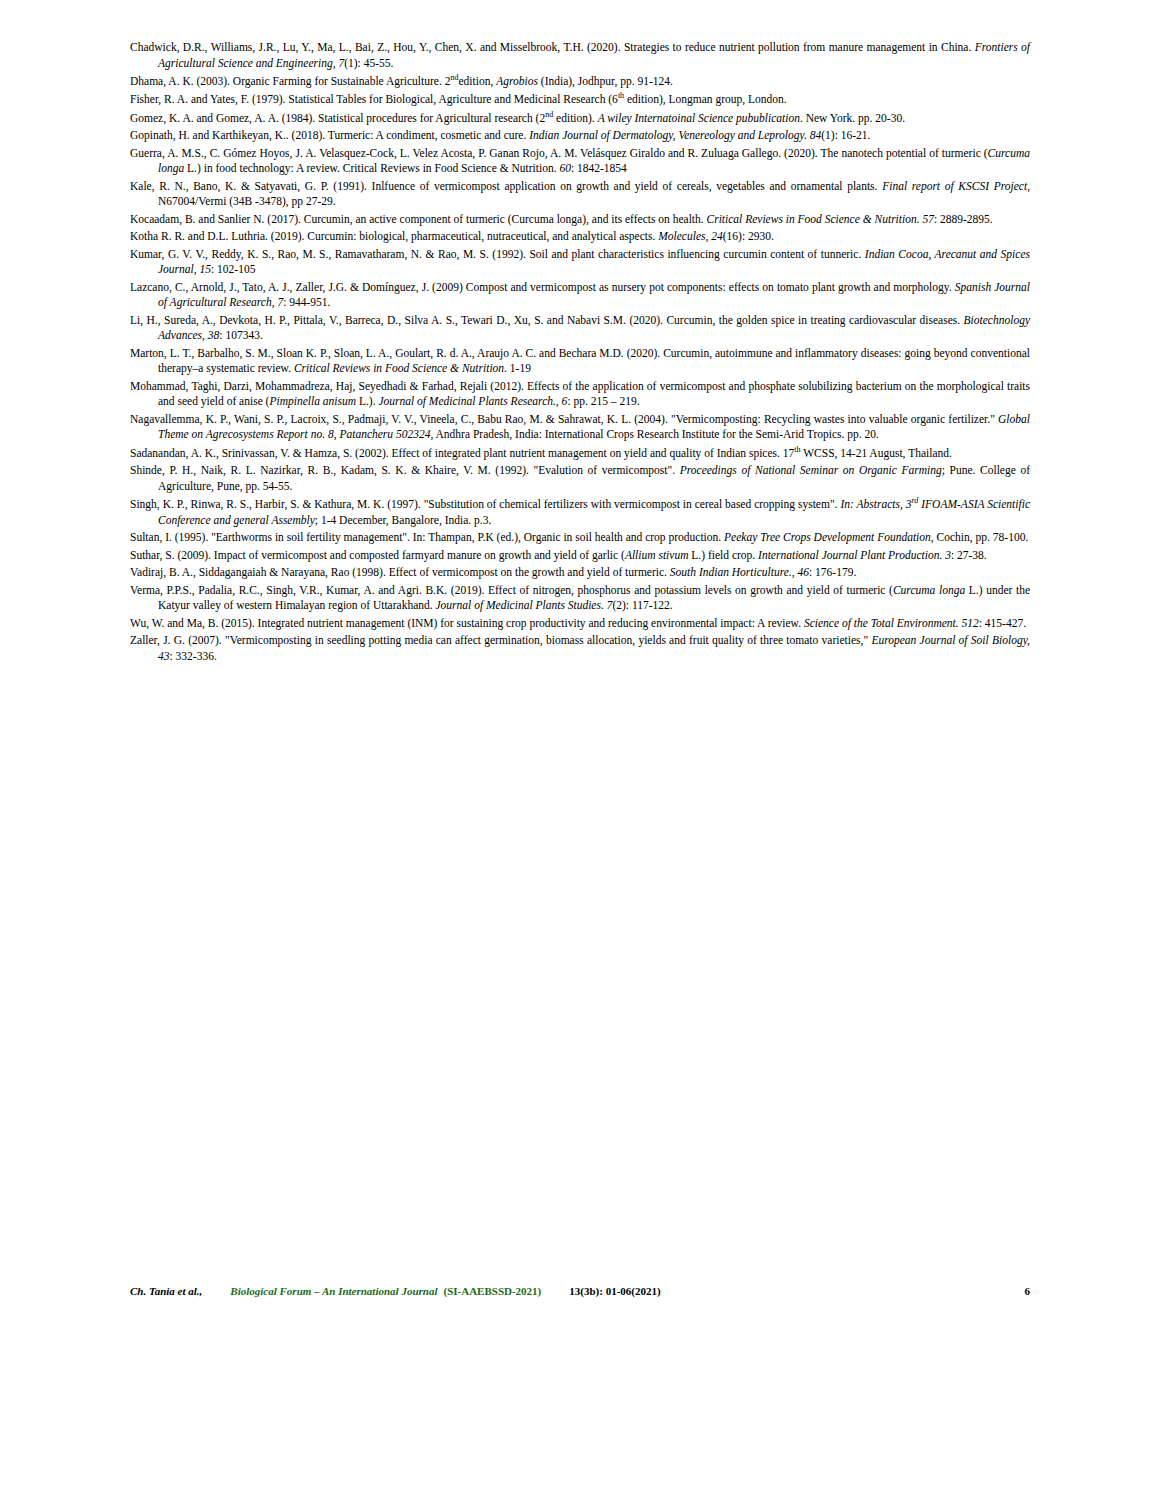Chadwick, D.R., Williams, J.R., Lu, Y., Ma, L., Bai, Z., Hou, Y., Chen, X. and Misselbrook, T.H. (2020). Strategies to reduce nutrient pollution from manure management in China. Frontiers of Agricultural Science and Engineering, 7(1): 45-55.
Dhama, A. K. (2003). Organic Farming for Sustainable Agriculture. 2ndedition, Agrobios (India), Jodhpur, pp. 91-124.
Fisher, R. A. and Yates, F. (1979). Statistical Tables for Biological, Agriculture and Medicinal Research (6th edition), Longman group, London.
Gomez, K. A. and Gomez, A. A. (1984). Statistical procedures for Agricultural research (2nd edition). A wiley Internatoinal Science pubublication. New York. pp. 20-30.
Gopinath, H. and Karthikeyan, K.. (2018). Turmeric: A condiment, cosmetic and cure. Indian Journal of Dermatology, Venereology and Leprology. 84(1): 16-21.
Guerra, A. M.S., C. Gómez Hoyos, J. A. Velasquez-Cock, L. Velez Acosta, P. Ganan Rojo, A. M. Velásquez Giraldo and R. Zuluaga Gallego. (2020). The nanotech potential of turmeric (Curcuma longa L.) in food technology: A review. Critical Reviews in Food Science & Nutrition. 60: 1842-1854
Kale, R. N., Bano, K. & Satyavati, G. P. (1991). Inlfuence of vermicompost application on growth and yield of cereals, vegetables and ornamental plants. Final report of KSCSI Project, N67004/Vermi (34B -3478), pp 27-29.
Kocaadam, B. and Sanlier N. (2017). Curcumin, an active component of turmeric (Curcuma longa), and its effects on health. Critical Reviews in Food Science & Nutrition. 57: 2889-2895.
Kotha R. R. and D.L. Luthria. (2019). Curcumin: biological, pharmaceutical, nutraceutical, and analytical aspects. Molecules, 24(16): 2930.
Kumar, G. V. V., Reddy, K. S., Rao, M. S., Ramavatharam, N. & Rao, M. S. (1992). Soil and plant characteristics influencing curcumin content of tunneric. Indian Cocoa, Arecanut and Spices Journal, 15: 102-105
Lazcano, C., Arnold, J., Tato, A. J., Zaller, J.G. & Domínguez, J. (2009) Compost and vermicompost as nursery pot components: effects on tomato plant growth and morphology. Spanish Journal of Agricultural Research, 7: 944-951.
Li, H., Sureda, A., Devkota, H. P., Pittala, V., Barreca, D., Silva A. S., Tewari D., Xu, S. and Nabavi S.M. (2020). Curcumin, the golden spice in treating cardiovascular diseases. Biotechnology Advances, 38: 107343.
Marton, L. T., Barbalho, S. M., Sloan K. P., Sloan, L. A., Goulart, R. d. A., Araujo A. C. and Bechara M.D. (2020). Curcumin, autoimmune and inflammatory diseases: going beyond conventional therapy–a systematic review. Critical Reviews in Food Science & Nutrition. 1-19
Mohammad, Taghi, Darzi, Mohammadreza, Haj, Seyedhadi & Farhad, Rejali (2012). Effects of the application of vermicompost and phosphate solubilizing bacterium on the morphological traits and seed yield of anise (Pimpinella anisum L.). Journal of Medicinal Plants Research., 6: pp. 215 – 219.
Nagavallemma, K. P., Wani, S. P., Lacroix, S., Padmaji, V. V., Vineela, C., Babu Rao, M. & Sahrawat, K. L. (2004). "Vermicomposting: Recycling wastes into valuable organic fertilizer." Global Theme on Agrecosystems Report no. 8, Patancheru 502324, Andhra Pradesh, India: International Crops Research Institute for the Semi-Arid Tropics. pp. 20.
Sadanandan, A. K., Srinivassan, V. & Hamza, S. (2002). Effect of integrated plant nutrient management on yield and quality of Indian spices. 17th WCSS, 14-21 August, Thailand.
Shinde, P. H., Naik, R. L. Nazirkar, R. B., Kadam, S. K. & Khaire, V. M. (1992). "Evalution of vermicompost". Proceedings of National Seminar on Organic Farming; Pune. College of Agriculture, Pune, pp. 54-55.
Singh, K. P., Rinwa, R. S., Harbir, S. & Kathura, M. K. (1997). "Substitution of chemical fertilizers with vermicompost in cereal based cropping system". In: Abstracts, 3rd IFOAM-ASIA Scientific Conference and general Assembly; 1-4 December, Bangalore, India. p.3.
Sultan, I. (1995). "Earthworms in soil fertility management". In: Thampan, P.K (ed.), Organic in soil health and crop production. Peekay Tree Crops Development Foundation, Cochin, pp. 78-100.
Suthar, S. (2009). Impact of vermicompost and composted farmyard manure on growth and yield of garlic (Allium stivum L.) field crop. International Journal Plant Production. 3: 27-38.
Vadiraj, B. A., Siddagangaiah & Narayana, Rao (1998). Effect of vermicompost on the growth and yield of turmeric. South Indian Horticulture., 46: 176-179.
Verma, P.P.S., Padalia, R.C., Singh, V.R., Kumar, A. and Agri. B.K. (2019). Effect of nitrogen, phosphorus and potassium levels on growth and yield of turmeric (Curcuma longa L.) under the Katyur valley of western Himalayan region of Uttarakhand. Journal of Medicinal Plants Studies. 7(2): 117-122.
Wu, W. and Ma, B. (2015). Integrated nutrient management (INM) for sustaining crop productivity and reducing environmental impact: A review. Science of the Total Environment. 512: 415-427.
Zaller, J. G. (2007). "Vermicomposting in seedling potting media can affect germination, biomass allocation, yields and fruit quality of three tomato varieties," European Journal of Soil Biology, 43: 332-336.
Ch. Tania et al., Biological Forum – An International Journal (SI-AAEBSSD-2021) 13(3b): 01-06(2021) 6